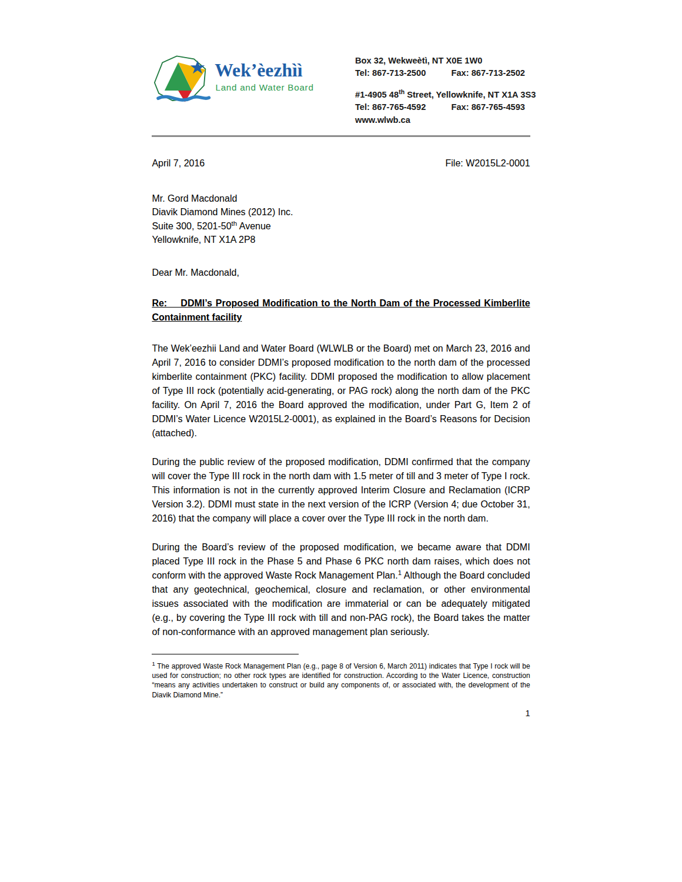Wek’èezhìì Land and Water Board
Box 32, Wekweètì, NT X0E 1W0
Tel: 867-713-2500Fax: 867-713-2502
#1-4905 48th Street, Yellowknife, NT X1A 3S3
Tel: 867-765-4592Fax: 867-765-4593
www.wlwb.ca
April 7, 2016 File: W2015L2-0001
Mr. Gord Macdonald
Diavik Diamond Mines (2012) Inc.
Suite 300, 5201-50th Avenue
Yellowknife, NT X1A 2P8
Dear Mr. Macdonald,
Re: DDMI’s Proposed Modification to the North Dam of the Processed Kimberlite Containment facility
The Wek’eezhii Land and Water Board (WLWLB or the Board) met on March 23, 2016 and April 7, 2016 to consider DDMI’s proposed modification to the north dam of the processed kimberlite containment (PKC) facility. DDMI proposed the modification to allow placement of Type III rock (potentially acid-generating, or PAG rock) along the north dam of the PKC facility. On April 7, 2016 the Board approved the modification, under Part G, Item 2 of DDMI’s Water Licence W2015L2-0001), as explained in the Board’s Reasons for Decision (attached).
During the public review of the proposed modification, DDMI confirmed that the company will cover the Type III rock in the north dam with 1.5 meter of till and 3 meter of Type I rock. This information is not in the currently approved Interim Closure and Reclamation (ICRP Version 3.2). DDMI must state in the next version of the ICRP (Version 4; due October 31, 2016) that the company will place a cover over the Type III rock in the north dam.
During the Board’s review of the proposed modification, we became aware that DDMI placed Type III rock in the Phase 5 and Phase 6 PKC north dam raises, which does not conform with the approved Waste Rock Management Plan.1 Although the Board concluded that any geotechnical, geochemical, closure and reclamation, or other environmental issues associated with the modification are immaterial or can be adequately mitigated (e.g., by covering the Type III rock with till and non-PAG rock), the Board takes the matter of non-conformance with an approved management plan seriously.
1 The approved Waste Rock Management Plan (e.g., page 8 of Version 6, March 2011) indicates that Type I rock will be used for construction; no other rock types are identified for construction. According to the Water Licence, construction “means any activities undertaken to construct or build any components of, or associated with, the development of the Diavik Diamond Mine.”
1